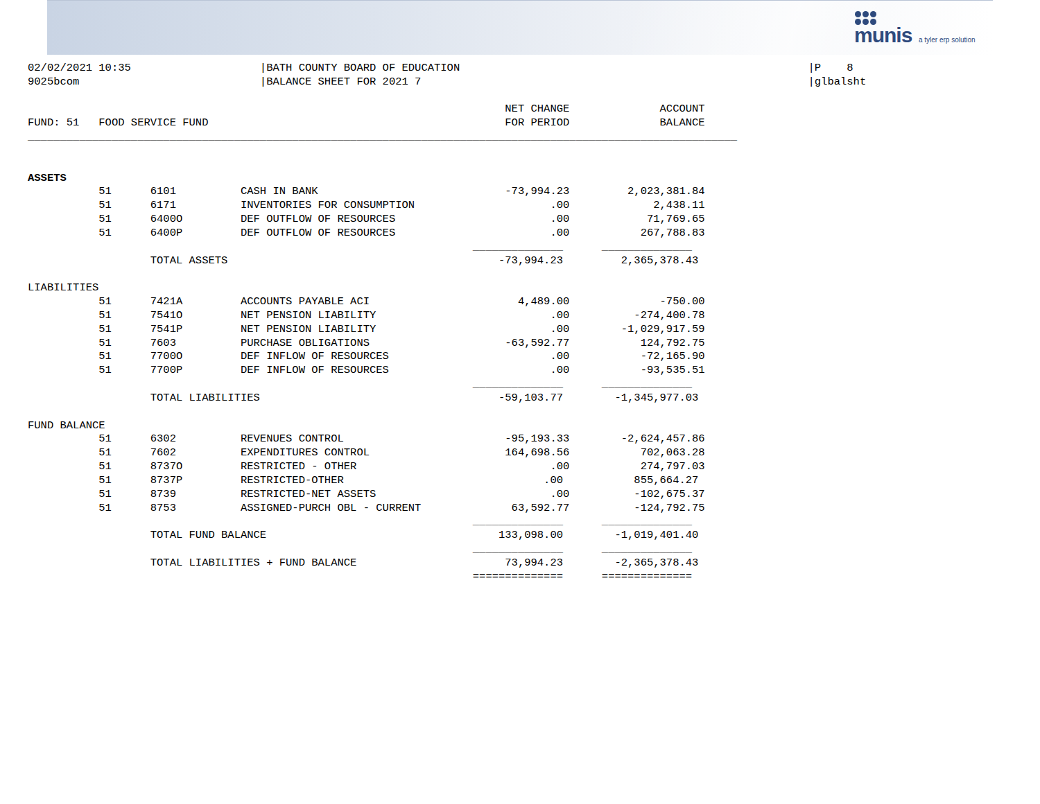munis a tyler erp solution
02/02/2021 10:35                    |BATH COUNTY BOARD OF EDUCATION                                                      |P    8
9025bcom                            |BALANCE SHEET FOR 2021 7                                                            |glbalsht

                                                                          NET CHANGE              ACCOUNT
FUND: 51   FOOD SERVICE FUND                                              FOR PERIOD              BALANCE
______________________________________________________________________________________________________________


ASSETS
           51      6101          CASH IN BANK                             -73,994.23         2,023,381.84
           51      6171          INVENTORIES FOR CONSUMPTION                     .00             2,438.11
           51      6400O         DEF OUTFLOW OF RESOURCES                        .00            71,769.65
           51      6400P         DEF OUTFLOW OF RESOURCES                        .00           267,788.83
                                                                     ______________      ______________
                   TOTAL ASSETS                                          -73,994.23         2,365,378.43

LIABILITIES
           51      7421A         ACCOUNTS PAYABLE ACI                       4,489.00              -750.00
           51      7541O         NET PENSION LIABILITY                           .00          -274,400.78
           51      7541P         NET PENSION LIABILITY                           .00        -1,029,917.59
           51      7603          PURCHASE OBLIGATIONS                     -63,592.77           124,792.75
           51      7700O         DEF INFLOW OF RESOURCES                         .00           -72,165.90
           51      7700P         DEF INFLOW OF RESOURCES                         .00           -93,535.51
                                                                     ______________      ______________
                   TOTAL LIABILITIES                                     -59,103.77        -1,345,977.03

FUND BALANCE
           51      6302          REVENUES CONTROL                         -95,193.33        -2,624,457.86
           51      7602          EXPENDITURES CONTROL                     164,698.56           702,063.28
           51      8737O         RESTRICTED - OTHER                              .00           274,797.03
           51      8737P         RESTRICTED-OTHER                               .00           855,664.27
           51      8739          RESTRICTED-NET ASSETS                           .00          -102,675.37
           51      8753          ASSIGNED-PURCH OBL - CURRENT              63,592.77          -124,792.75
                                                                     ______________      ______________
                   TOTAL FUND BALANCE                                    133,098.00        -1,019,401.40
                                                                     ______________      ______________
                   TOTAL LIABILITIES + FUND BALANCE                       73,994.23        -2,365,378.43
                                                                     ==============      ==============